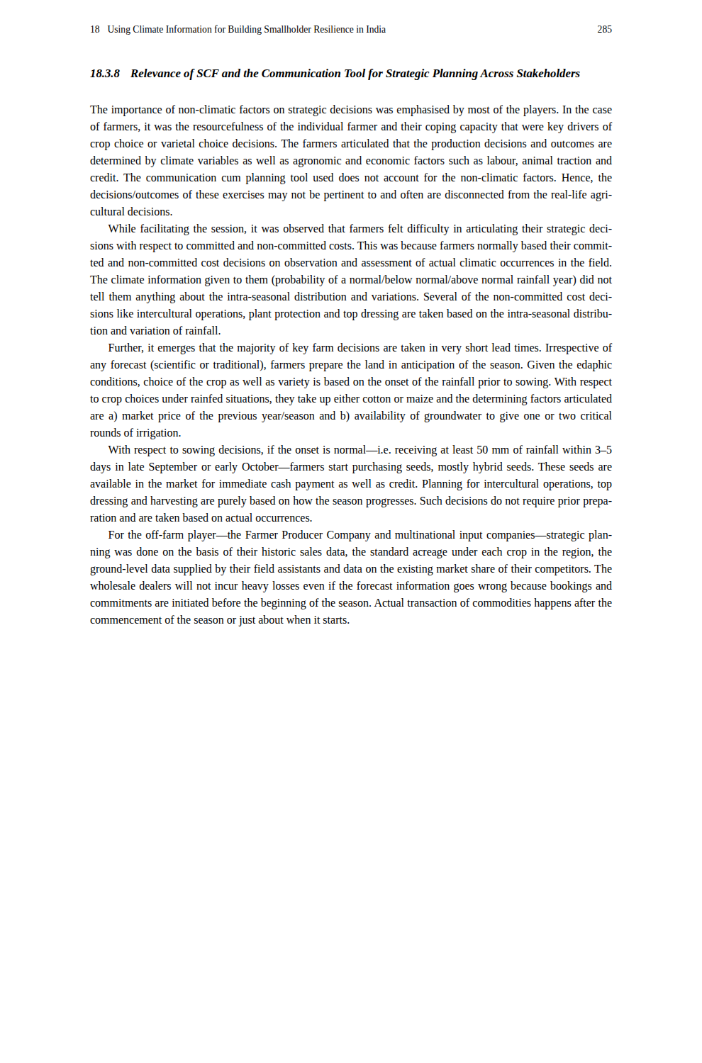18 Using Climate Information for Building Smallholder Resilience in India 285
18.3.8 Relevance of SCF and the Communication Tool for Strategic Planning Across Stakeholders
The importance of non-climatic factors on strategic decisions was emphasised by most of the players. In the case of farmers, it was the resourcefulness of the individual farmer and their coping capacity that were key drivers of crop choice or varietal choice decisions. The farmers articulated that the production decisions and outcomes are determined by climate variables as well as agronomic and economic factors such as labour, animal traction and credit. The communication cum planning tool used does not account for the non-climatic factors. Hence, the decisions/outcomes of these exercises may not be pertinent to and often are disconnected from the real-life agricultural decisions.
While facilitating the session, it was observed that farmers felt difficulty in articulating their strategic decisions with respect to committed and non-committed costs. This was because farmers normally based their committed and non-committed cost decisions on observation and assessment of actual climatic occurrences in the field. The climate information given to them (probability of a normal/below normal/above normal rainfall year) did not tell them anything about the intra-seasonal distribution and variations. Several of the non-committed cost decisions like intercultural operations, plant protection and top dressing are taken based on the intra-seasonal distribution and variation of rainfall.
Further, it emerges that the majority of key farm decisions are taken in very short lead times. Irrespective of any forecast (scientific or traditional), farmers prepare the land in anticipation of the season. Given the edaphic conditions, choice of the crop as well as variety is based on the onset of the rainfall prior to sowing. With respect to crop choices under rainfed situations, they take up either cotton or maize and the determining factors articulated are a) market price of the previous year/season and b) availability of groundwater to give one or two critical rounds of irrigation.
With respect to sowing decisions, if the onset is normal—i.e. receiving at least 50 mm of rainfall within 3–5 days in late September or early October—farmers start purchasing seeds, mostly hybrid seeds. These seeds are available in the market for immediate cash payment as well as credit. Planning for intercultural operations, top dressing and harvesting are purely based on how the season progresses. Such decisions do not require prior preparation and are taken based on actual occurrences.
For the off-farm player—the Farmer Producer Company and multinational input companies—strategic planning was done on the basis of their historic sales data, the standard acreage under each crop in the region, the ground-level data supplied by their field assistants and data on the existing market share of their competitors. The wholesale dealers will not incur heavy losses even if the forecast information goes wrong because bookings and commitments are initiated before the beginning of the season. Actual transaction of commodities happens after the commencement of the season or just about when it starts.